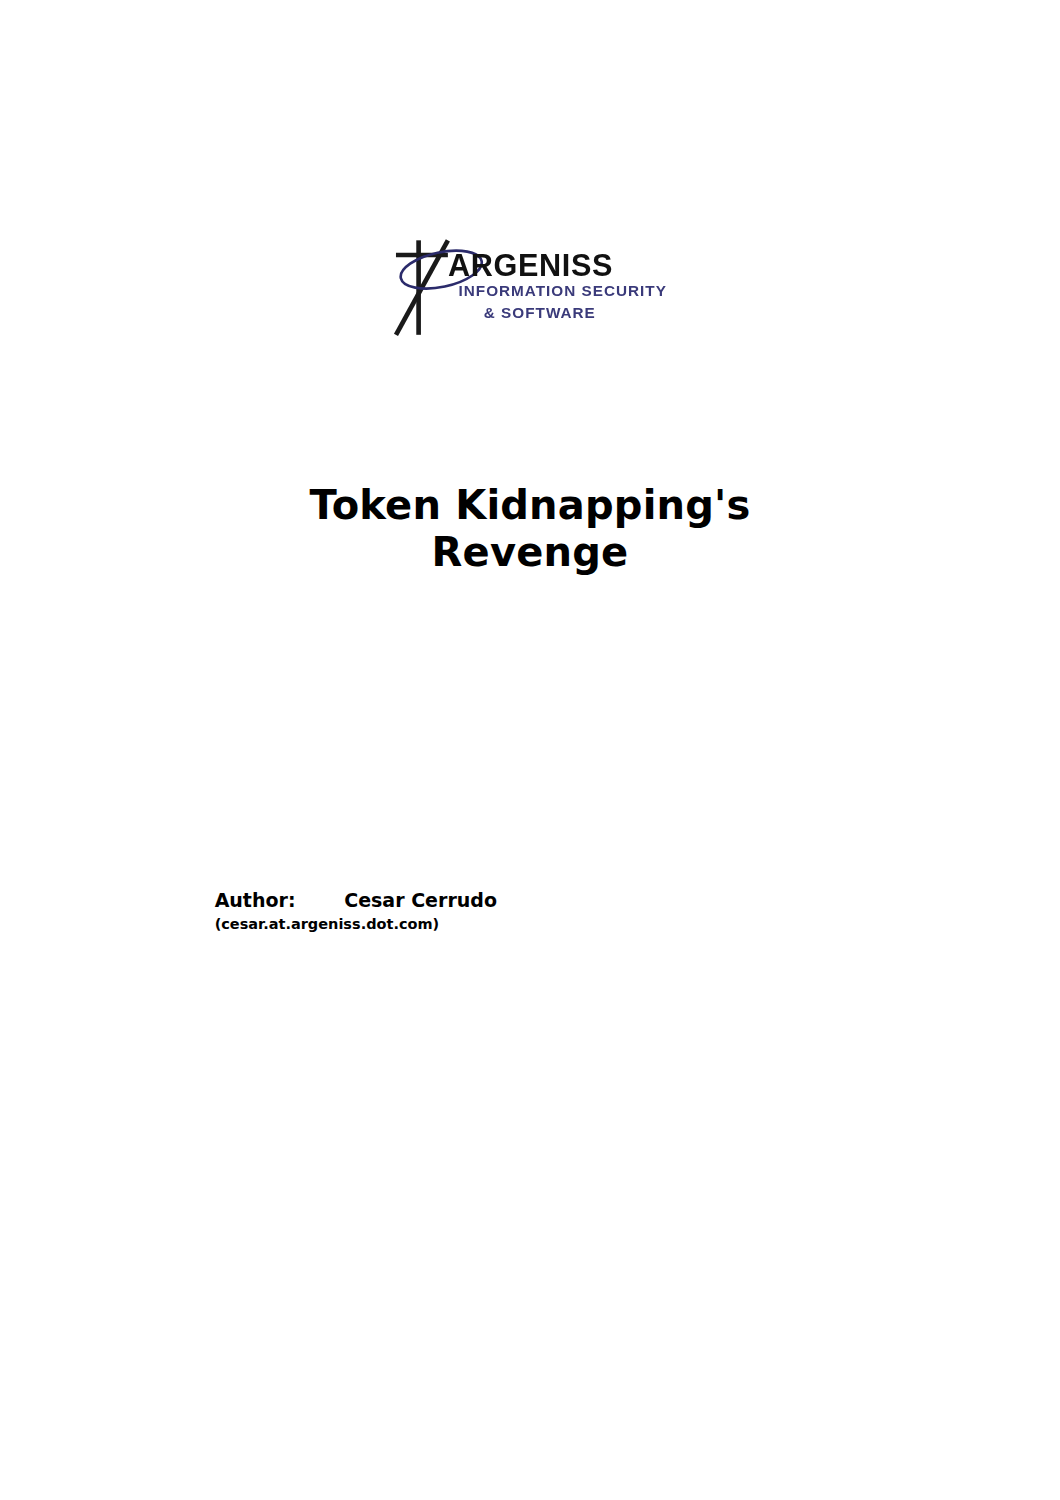ARGENISS Information Security & Software ARGENISS INFORMATION SECURITY & SOFTWARE
Token Kidnapping's
Revenge
Author: Cesar Cerrudo (cesar.at.argeniss.dot.com)